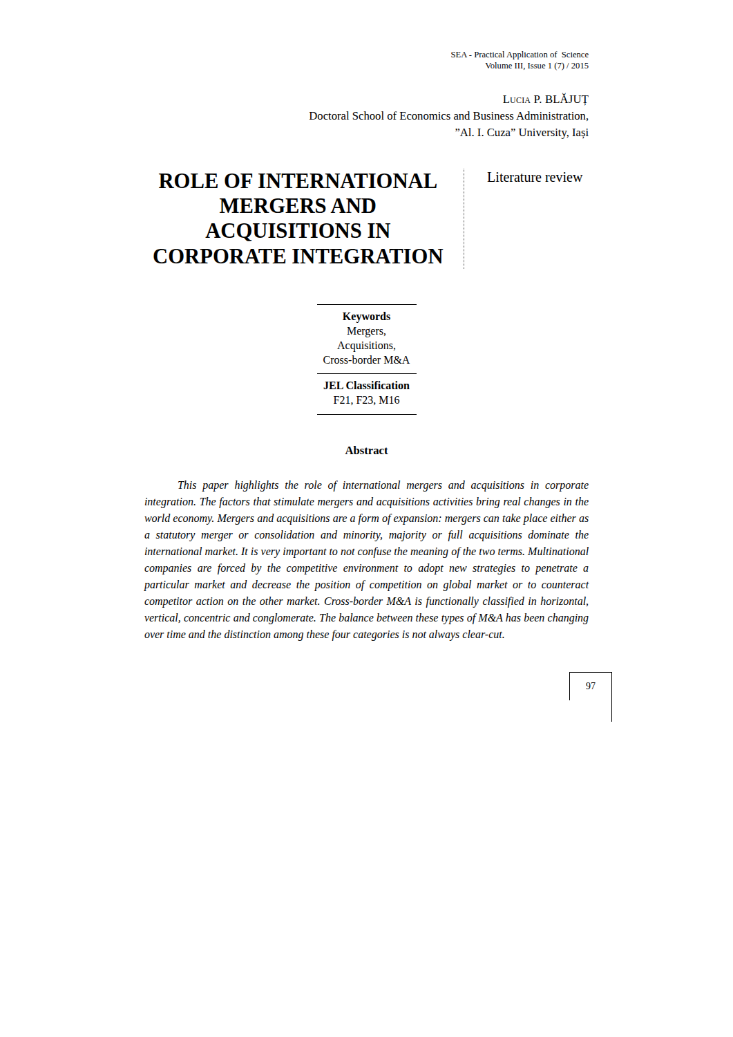SEA - Practical Application of Science
Volume III, Issue 1 (7) / 2015
Lucia P. BLĂJUȚ
Doctoral School of Economics and Business Administration,
”Al. I. Cuza” University, Iași
ROLE OF INTERNATIONAL MERGERS AND ACQUISITIONS IN CORPORATE INTEGRATION
Literature review
Keywords
Mergers,
Acquisitions,
Cross-border M&A
JEL Classification
F21, F23, M16
Abstract
This paper highlights the role of international mergers and acquisitions in corporate integration. The factors that stimulate mergers and acquisitions activities bring real changes in the world economy. Mergers and acquisitions are a form of expansion: mergers can take place either as a statutory merger or consolidation and minority, majority or full acquisitions dominate the international market. It is very important to not confuse the meaning of the two terms. Multinational companies are forced by the competitive environment to adopt new strategies to penetrate a particular market and decrease the position of competition on global market or to counteract competitor action on the other market. Cross-border M&A is functionally classified in horizontal, vertical, concentric and conglomerate. The balance between these types of M&A has been changing over time and the distinction among these four categories is not always clear-cut.
97